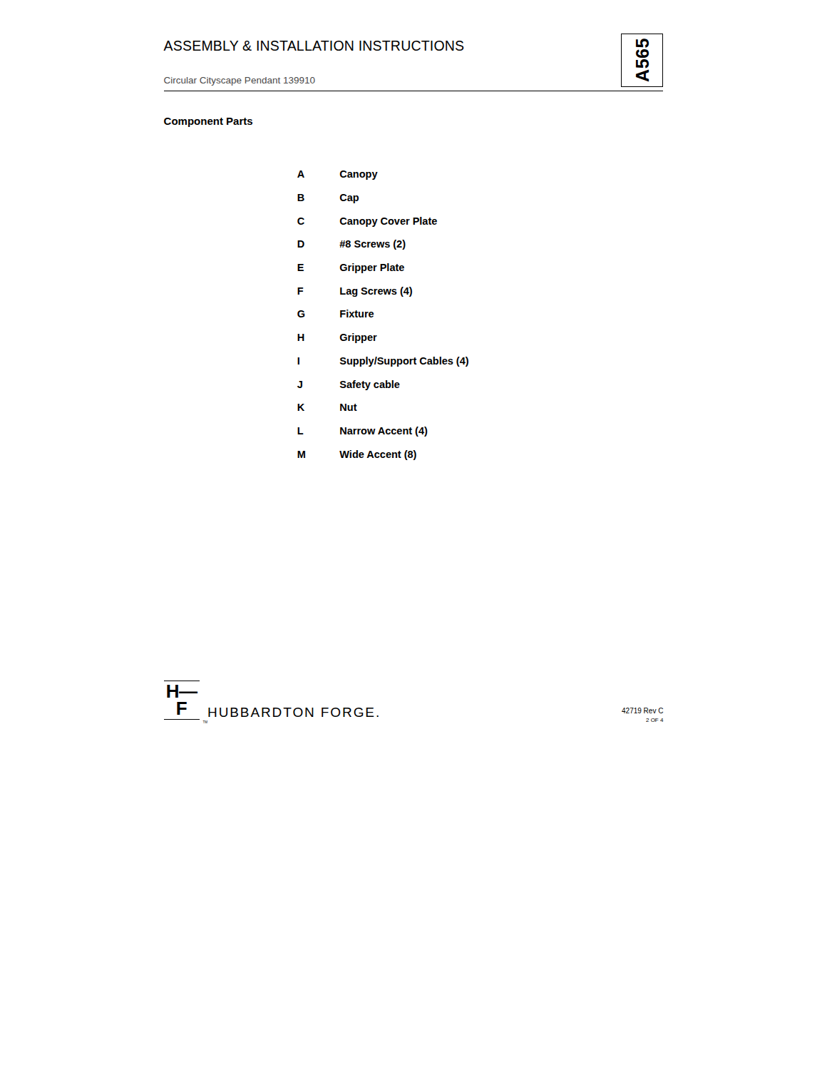A565
ASSEMBLY & INSTALLATION INSTRUCTIONS
Circular Cityscape Pendant 139910
Component Parts
| A | Canopy |
| B | Cap |
| C | Canopy Cover Plate |
| D | #8 Screws (2) |
| E | Gripper Plate |
| F | Lag Screws (4) |
| G | Fixture |
| H | Gripper |
| I | Supply/Support Cables (4) |
| J | Safety cable |
| K | Nut |
| L | Narrow Accent (4) |
| M | Wide Accent (8) |
H—F
HUBBARDTON FORGE.
42719 Rev C
2 OF 4